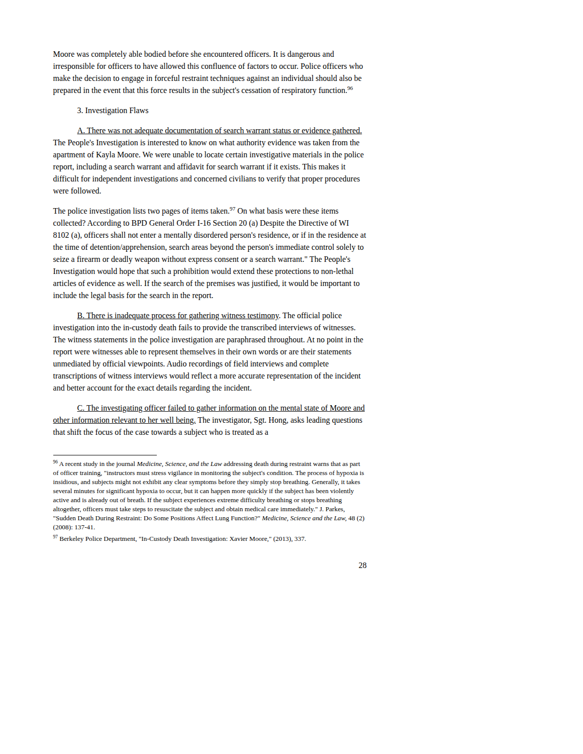Moore was completely able bodied before she encountered officers. It is dangerous and irresponsible for officers to have allowed this confluence of factors to occur. Police officers who make the decision to engage in forceful restraint techniques against an individual should also be prepared in the event that this force results in the subject's cessation of respiratory function.96
3. Investigation Flaws
A. There was not adequate documentation of search warrant status or evidence gathered. The People's Investigation is interested to know on what authority evidence was taken from the apartment of Kayla Moore. We were unable to locate certain investigative materials in the police report, including a search warrant and affidavit for search warrant if it exists. This makes it difficult for independent investigations and concerned civilians to verify that proper procedures were followed.
The police investigation lists two pages of items taken.97 On what basis were these items collected? According to BPD General Order I-16 Section 20 (a) Despite the Directive of WI 8102 (a), officers shall not enter a mentally disordered person's residence, or if in the residence at the time of detention/apprehension, search areas beyond the person's immediate control solely to seize a firearm or deadly weapon without express consent or a search warrant." The People's Investigation would hope that such a prohibition would extend these protections to non-lethal articles of evidence as well. If the search of the premises was justified, it would be important to include the legal basis for the search in the report.
B. There is inadequate process for gathering witness testimony. The official police investigation into the in-custody death fails to provide the transcribed interviews of witnesses. The witness statements in the police investigation are paraphrased throughout. At no point in the report were witnesses able to represent themselves in their own words or are their statements unmediated by official viewpoints. Audio recordings of field interviews and complete transcriptions of witness interviews would reflect a more accurate representation of the incident and better account for the exact details regarding the incident.
C. The investigating officer failed to gather information on the mental state of Moore and other information relevant to her well being. The investigator, Sgt. Hong, asks leading questions that shift the focus of the case towards a subject who is treated as a
96 A recent study in the journal Medicine, Science, and the Law addressing death during restraint warns that as part of officer training, "instructors must stress vigilance in monitoring the subject's condition. The process of hypoxia is insidious, and subjects might not exhibit any clear symptoms before they simply stop breathing. Generally, it takes several minutes for significant hypoxia to occur, but it can happen more quickly if the subject has been violently active and is already out of breath. If the subject experiences extreme difficulty breathing or stops breathing altogether, officers must take steps to resuscitate the subject and obtain medical care immediately." J. Parkes, "Sudden Death During Restraint: Do Some Positions Affect Lung Function?" Medicine, Science and the Law, 48 (2) (2008): 137-41.
97 Berkeley Police Department, "In-Custody Death Investigation: Xavier Moore," (2013), 337.
28